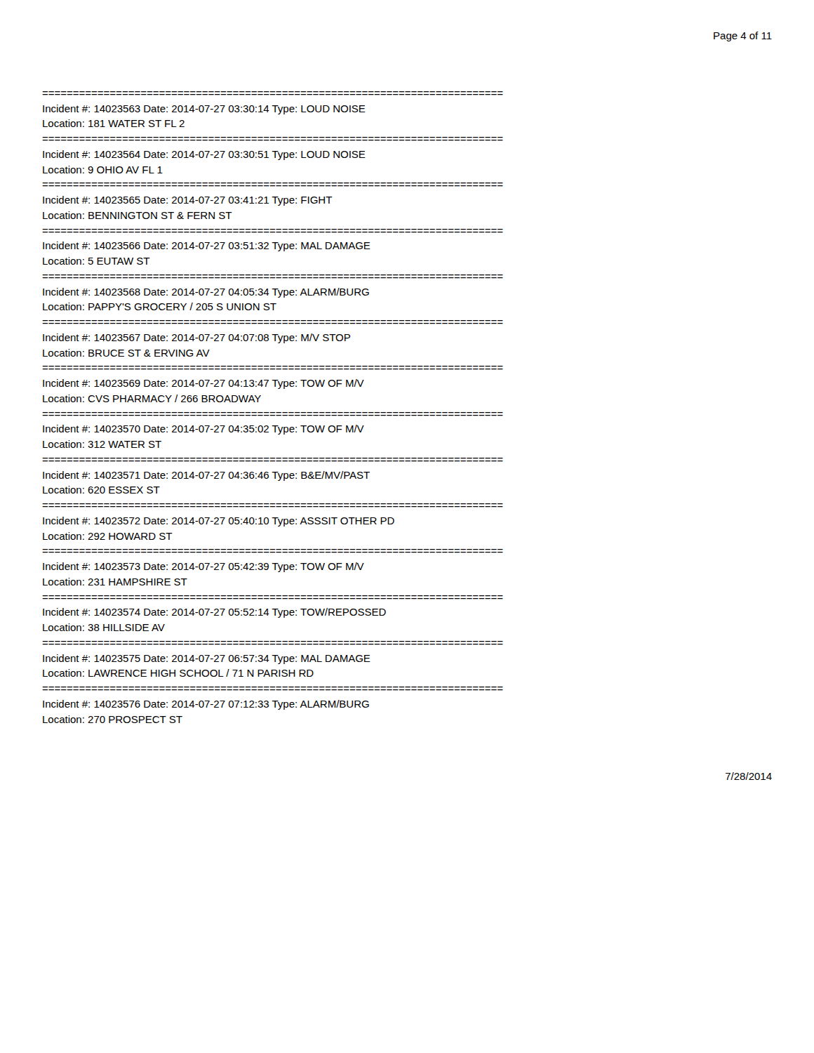Page 4 of 11
=========================================================================== Incident #: 14023563 Date: 2014-07-27 03:30:14 Type: LOUD NOISE Location: 181 WATER ST FL 2 =========================================================================== Incident #: 14023564 Date: 2014-07-27 03:30:51 Type: LOUD NOISE Location: 9 OHIO AV FL 1 =========================================================================== Incident #: 14023565 Date: 2014-07-27 03:41:21 Type: FIGHT Location: BENNINGTON ST & FERN ST =========================================================================== Incident #: 14023566 Date: 2014-07-27 03:51:32 Type: MAL DAMAGE Location: 5 EUTAW ST =========================================================================== Incident #: 14023568 Date: 2014-07-27 04:05:34 Type: ALARM/BURG Location: PAPPY'S GROCERY / 205 S UNION ST =========================================================================== Incident #: 14023567 Date: 2014-07-27 04:07:08 Type: M/V STOP Location: BRUCE ST & ERVING AV =========================================================================== Incident #: 14023569 Date: 2014-07-27 04:13:47 Type: TOW OF M/V Location: CVS PHARMACY / 266 BROADWAY =========================================================================== Incident #: 14023570 Date: 2014-07-27 04:35:02 Type: TOW OF M/V Location: 312 WATER ST =========================================================================== Incident #: 14023571 Date: 2014-07-27 04:36:46 Type: B&E/MV/PAST Location: 620 ESSEX ST =========================================================================== Incident #: 14023572 Date: 2014-07-27 05:40:10 Type: ASSSIT OTHER PD Location: 292 HOWARD ST =========================================================================== Incident #: 14023573 Date: 2014-07-27 05:42:39 Type: TOW OF M/V Location: 231 HAMPSHIRE ST =========================================================================== Incident #: 14023574 Date: 2014-07-27 05:52:14 Type: TOW/REPOSSED Location: 38 HILLSIDE AV =========================================================================== Incident #: 14023575 Date: 2014-07-27 06:57:34 Type: MAL DAMAGE Location: LAWRENCE HIGH SCHOOL / 71 N PARISH RD =========================================================================== Incident #: 14023576 Date: 2014-07-27 07:12:33 Type: ALARM/BURG Location: 270 PROSPECT ST
7/28/2014